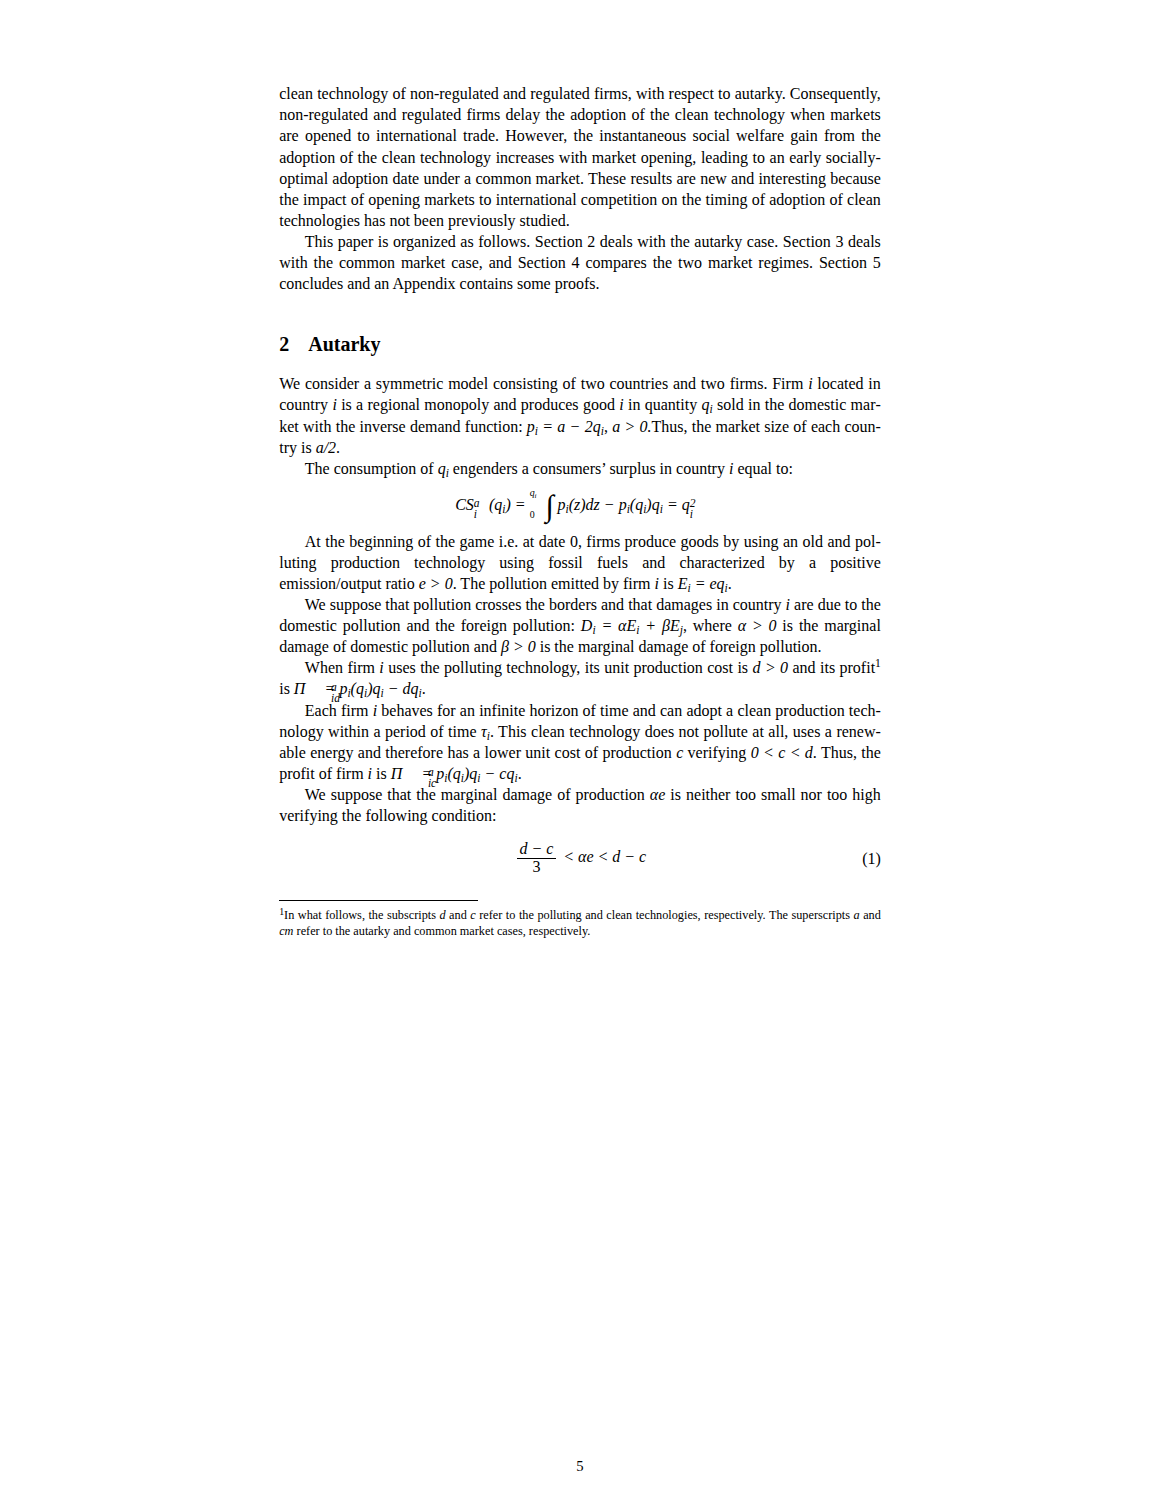clean technology of non-regulated and regulated firms, with respect to autarky. Consequently, non-regulated and regulated firms delay the adoption of the clean technology when markets are opened to international trade. However, the instantaneous social welfare gain from the adoption of the clean technology increases with market opening, leading to an early socially-optimal adoption date under a common market. These results are new and interesting because the impact of opening markets to international competition on the timing of adoption of clean technologies has not been previously studied.
This paper is organized as follows. Section 2 deals with the autarky case. Section 3 deals with the common market case, and Section 4 compares the two market regimes. Section 5 concludes and an Appendix contains some proofs.
2 Autarky
We consider a symmetric model consisting of two countries and two firms. Firm i located in country i is a regional monopoly and produces good i in quantity qi sold in the domestic market with the inverse demand function: pi = a − 2qi, a > 0. Thus, the market size of each country is a/2.
The consumption of qi engenders a consumers’ surplus in country i equal to:
CSai(qi) = qi 0∫pi(z)dz − pi(qi)qi = q2i
At the beginning of the game i.e. at date 0, firms produce goods by using an old and polluting production technology using fossil fuels and characterized by a positive emission/output ratio e > 0. The pollution emitted by firm i is Ei = eqi.
We suppose that pollution crosses the borders and that damages in country i are due to the domestic pollution and the foreign pollution: Di = αEi + βEj, where α > 0 is the marginal damage of domestic pollution and β > 0 is the marginal damage of foreign pollution.
When firm i uses the polluting technology, its unit production cost is d > 0 and its profit1 is Πaid = pi(qi)qi − dqi.
Each firm i behaves for an infinite horizon of time and can adopt a clean production technology within a period of time τi. This clean technology does not pollute at all, uses a renewable energy and therefore has a lower unit cost of production c verifying 0 < c < d. Thus, the profit of firm i is Πaic = pi(qi)qi − cqi.
We suppose that the marginal damage of production αe is neither too small nor too high verifying the following condition:
d − c 3 < αe < d − c (1)
1In what follows, the subscripts d and c refer to the polluting and clean technologies, respectively. The superscripts a and cm refer to the autarky and common market cases, respectively.
5